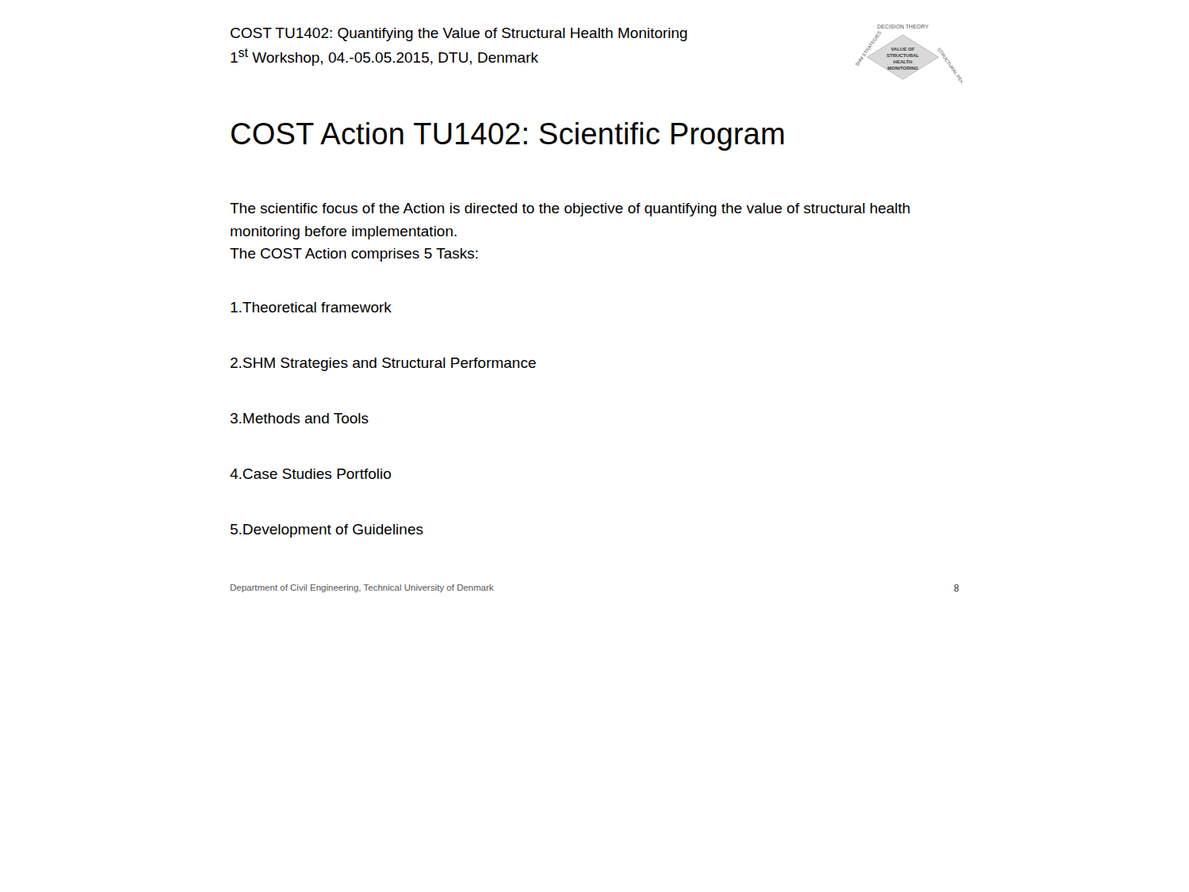COST TU1402: Quantifying the Value of Structural Health Monitoring
1st Workshop, 04.-05.05.2015, DTU, Denmark
COST Action TU1402: Scientific Program
The scientific focus of the Action is directed to the objective of quantifying the value of structural health monitoring before implementation.
The COST Action comprises 5 Tasks:
1.Theoretical framework
2.SHM Strategies and Structural Performance
3.Methods and Tools
4.Case Studies Portfolio
5.Development of Guidelines
8 Department of Civil Engineering, Technical University of Denmark